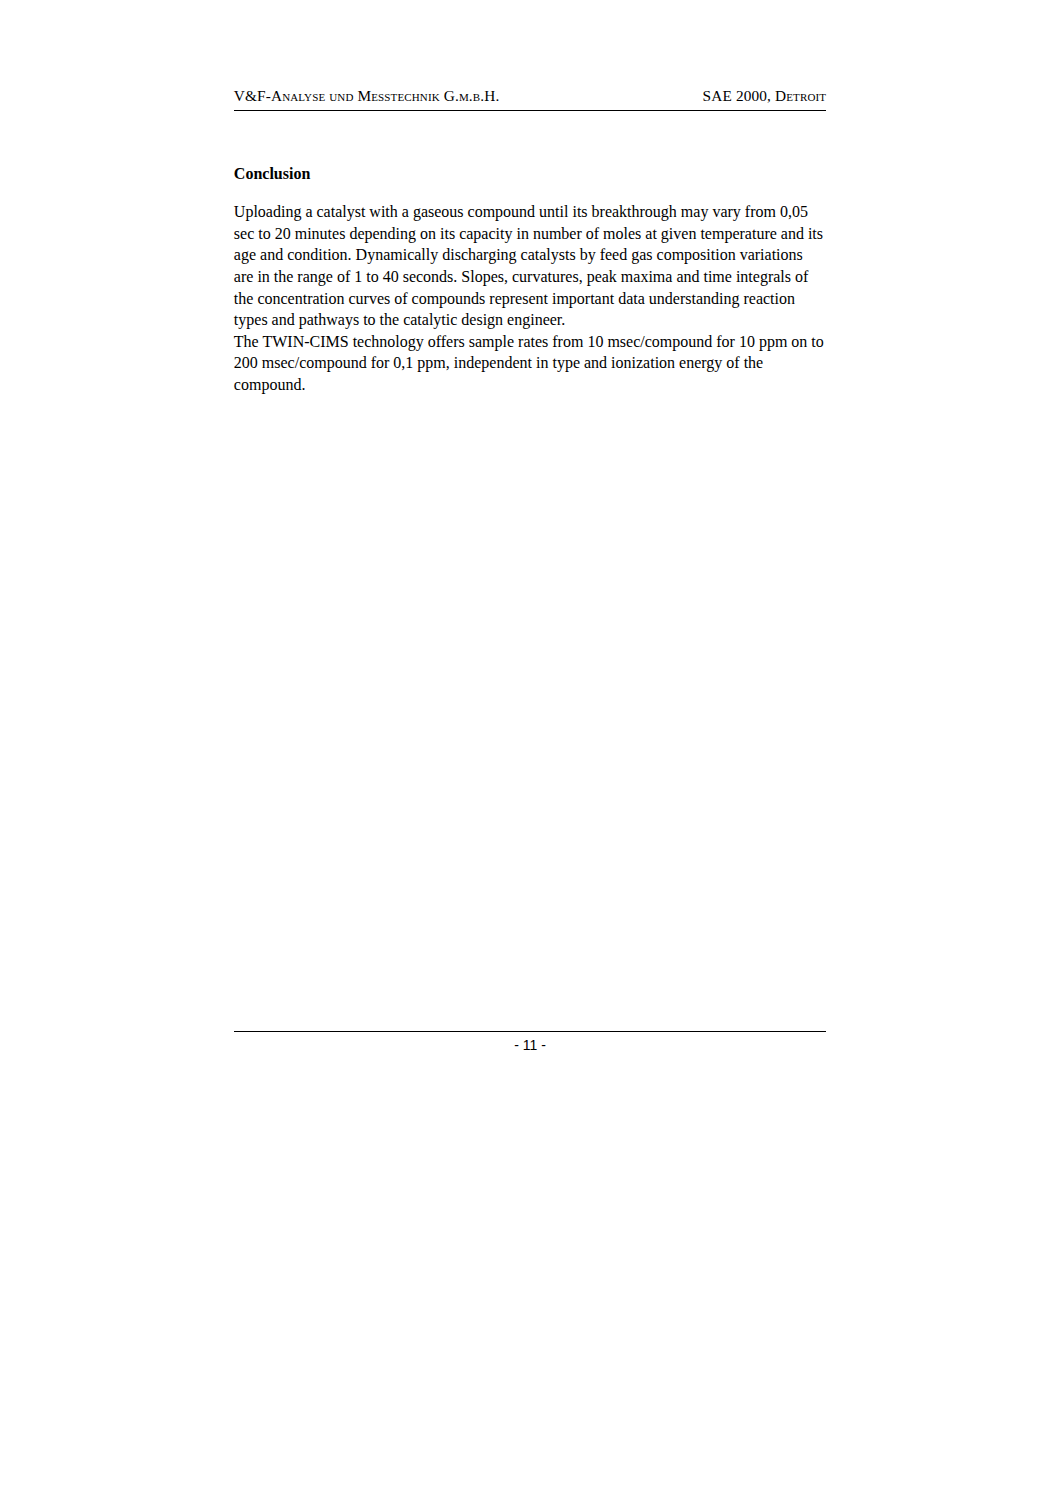V&F-Analyse und Messtechnik G.m.b.H.
SAE 2000, Detroit
Conclusion
Uploading a catalyst with a gaseous compound until its breakthrough may vary from 0,05 sec to 20 minutes depending on its capacity in number of moles at given temperature and its age and condition. Dynamically discharging catalysts by feed gas composition variations are in the range of 1 to 40 seconds. Slopes, curvatures, peak maxima and time integrals of the concentration curves of compounds represent important data understanding reaction types and pathways to the catalytic design engineer.
The TWIN-CIMS technology offers sample rates from 10 msec/compound for 10 ppm on to 200 msec/compound for 0,1 ppm, independent in type and ionization energy of the compound.
- 11 -